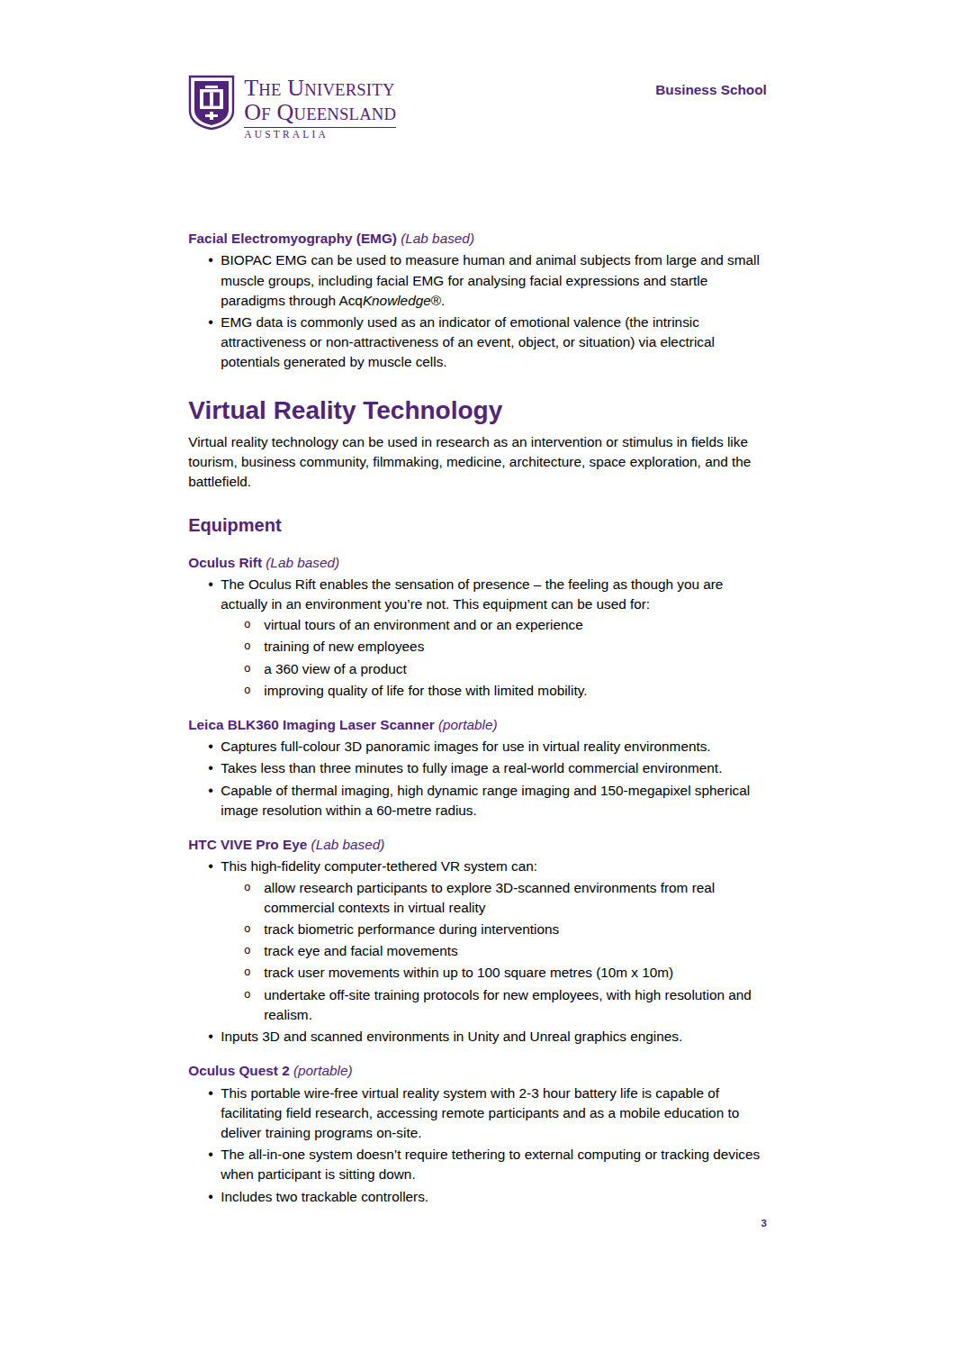THE UNIVERSITY OF QUEENSLAND
AUSTRALIA
Business School
Facial Electromyography (EMG) (Lab based)
BIOPAC EMG can be used to measure human and animal subjects from large and small muscle groups, including facial EMG for analysing facial expressions and startle paradigms through AcqKnowledge®.
EMG data is commonly used as an indicator of emotional valence (the intrinsic attractiveness or non-attractiveness of an event, object, or situation) via electrical potentials generated by muscle cells.
Virtual Reality Technology
Virtual reality technology can be used in research as an intervention or stimulus in fields like tourism, business community, filmmaking, medicine, architecture, space exploration, and the battlefield.
Equipment
Oculus Rift (Lab based)
The Oculus Rift enables the sensation of presence – the feeling as though you are actually in an environment you’re not. This equipment can be used for:
virtual tours of an environment and or an experience
training of new employees
a 360 view of a product
improving quality of life for those with limited mobility.
Leica BLK360 Imaging Laser Scanner (portable)
Captures full-colour 3D panoramic images for use in virtual reality environments.
Takes less than three minutes to fully image a real-world commercial environment.
Capable of thermal imaging, high dynamic range imaging and 150-megapixel spherical image resolution within a 60-metre radius.
HTC VIVE Pro Eye (Lab based)
This high-fidelity computer-tethered VR system can:
allow research participants to explore 3D-scanned environments from real commercial contexts in virtual reality
track biometric performance during interventions
track eye and facial movements
track user movements within up to 100 square metres (10m x 10m)
undertake off-site training protocols for new employees, with high resolution and realism.
Inputs 3D and scanned environments in Unity and Unreal graphics engines.
Oculus Quest 2 (portable)
This portable wire-free virtual reality system with 2-3 hour battery life is capable of facilitating field research, accessing remote participants and as a mobile education to deliver training programs on-site.
The all-in-one system doesn’t require tethering to external computing or tracking devices when participant is sitting down.
Includes two trackable controllers.
3